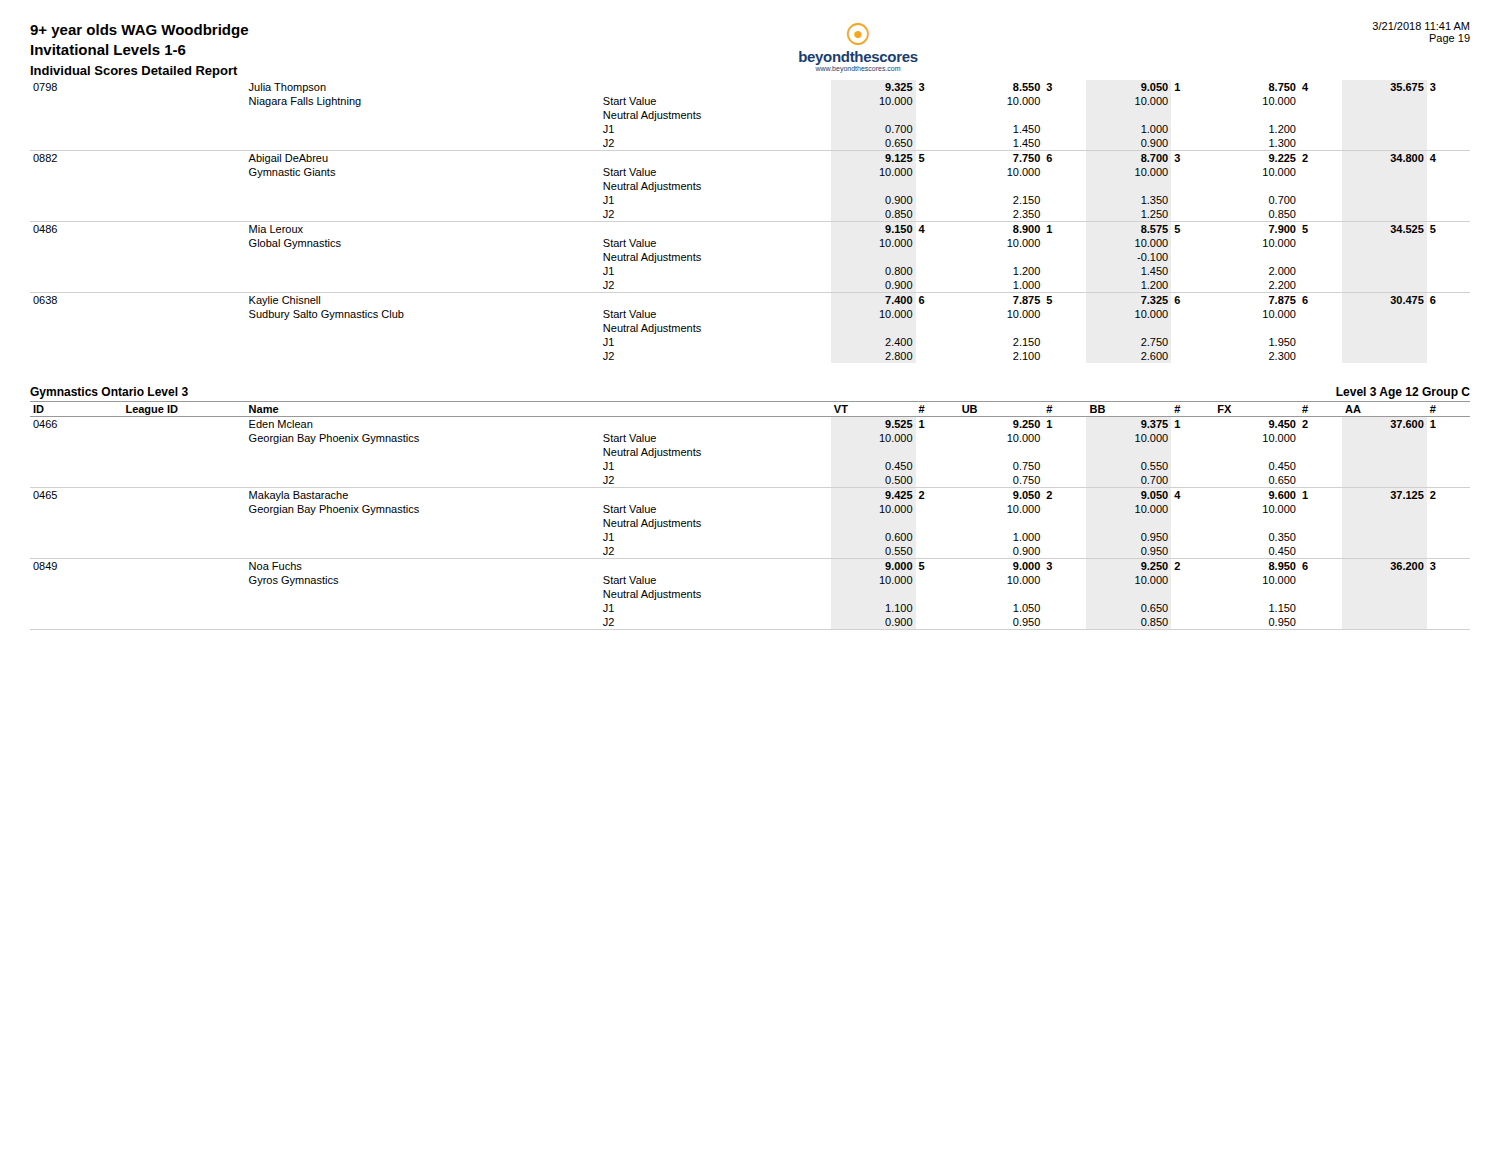9+ year olds WAG Woodbridge
Invitational Levels 1-6
Individual Scores Detailed Report
⦿
beyondthescores
www.beyondthescores.com
3/21/2018 11:41 AM
Page 19
| 0798 | | Julia Thompson | | 9.325 | 3 | 8.550 | 3 | 9.050 | 1 | 8.750 | 4 | 35.675 | 3 |
| | | Niagara Falls Lightning | Start Value | 10.000 | | 10.000 | | 10.000 | | 10.000 | | | |
| | | | Neutral Adjustments | | | | | | | | | | |
| | | | J1 | 0.700 | | 1.450 | | 1.000 | | 1.200 | | | |
| | | | J2 | 0.650 | | 1.450 | | 0.900 | | 1.300 | | | |
| 0882 | | Abigail DeAbreu | | 9.125 | 5 | 7.750 | 6 | 8.700 | 3 | 9.225 | 2 | 34.800 | 4 |
| | | Gymnastic Giants | Start Value | 10.000 | | 10.000 | | 10.000 | | 10.000 | | | |
| | | | Neutral Adjustments | | | | | | | | | | |
| | | | J1 | 0.900 | | 2.150 | | 1.350 | | 0.700 | | | |
| | | | J2 | 0.850 | | 2.350 | | 1.250 | | 0.850 | | | |
| 0486 | | Mia Leroux | | 9.150 | 4 | 8.900 | 1 | 8.575 | 5 | 7.900 | 5 | 34.525 | 5 |
| | | Global Gymnastics | Start Value | 10.000 | | 10.000 | | 10.000 | | 10.000 | | | |
| | | | Neutral Adjustments | | | | | -0.100 | | | | | |
| | | | J1 | 0.800 | | 1.200 | | 1.450 | | 2.000 | | | |
| | | | J2 | 0.900 | | 1.000 | | 1.200 | | 2.200 | | | |
| 0638 | | Kaylie Chisnell | | 7.400 | 6 | 7.875 | 5 | 7.325 | 6 | 7.875 | 6 | 30.475 | 6 |
| | | Sudbury Salto Gymnastics Club | Start Value | 10.000 | | 10.000 | | 10.000 | | 10.000 | | | |
| | | | Neutral Adjustments | | | | | | | | | | |
| | | | J1 | 2.400 | | 2.150 | | 2.750 | | 1.950 | | | |
| | | | J2 | 2.800 | | 2.100 | | 2.600 | | 2.300 | | | |
Gymnastics Ontario Level 3
Level 3 Age 12 Group C
| ID | League ID | Name | | VT | # | UB | # | BB | # | FX | # | AA | # |
| --- | --- | --- | --- | --- | --- | --- | --- | --- | --- | --- | --- | --- | --- |
| 0466 | | Eden Mclean | | 9.525 | 1 | 9.250 | 1 | 9.375 | 1 | 9.450 | 2 | 37.600 | 1 |
| | | Georgian Bay Phoenix Gymnastics | Start Value | 10.000 | | 10.000 | | 10.000 | | 10.000 | | | |
| | | | Neutral Adjustments | | | | | | | | | | |
| | | | J1 | 0.450 | | 0.750 | | 0.550 | | 0.450 | | | |
| | | | J2 | 0.500 | | 0.750 | | 0.700 | | 0.650 | | | |
| 0465 | | Makayla Bastarache | | 9.425 | 2 | 9.050 | 2 | 9.050 | 4 | 9.600 | 1 | 37.125 | 2 |
| | | Georgian Bay Phoenix Gymnastics | Start Value | 10.000 | | 10.000 | | 10.000 | | 10.000 | | | |
| | | | Neutral Adjustments | | | | | | | | | | |
| | | | J1 | 0.600 | | 1.000 | | 0.950 | | 0.350 | | | |
| | | | J2 | 0.550 | | 0.900 | | 0.950 | | 0.450 | | | |
| 0849 | | Noa Fuchs | | 9.000 | 5 | 9.000 | 3 | 9.250 | 2 | 8.950 | 6 | 36.200 | 3 |
| | | Gyros Gymnastics | Start Value | 10.000 | | 10.000 | | 10.000 | | 10.000 | | | |
| | | | Neutral Adjustments | | | | | | | | | | |
| | | | J1 | 1.100 | | 1.050 | | 0.650 | | 1.150 | | | |
| | | | J2 | 0.900 | | 0.950 | | 0.850 | | 0.950 | | | |